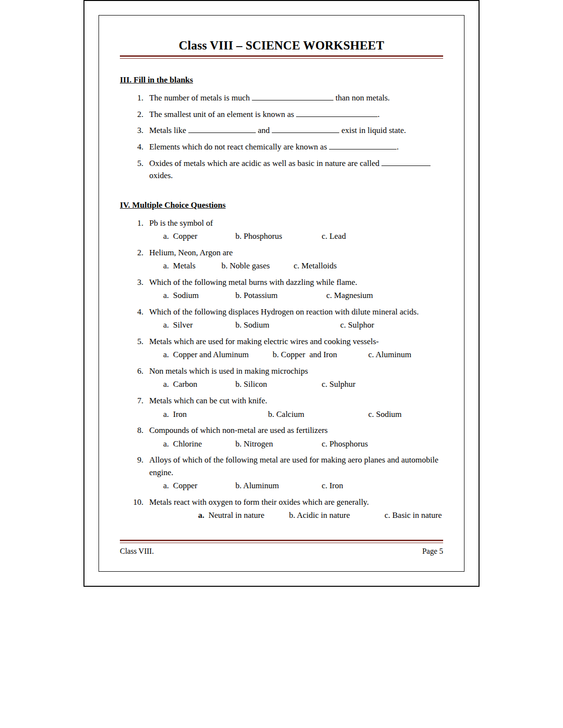Class VIII – SCIENCE WORKSHEET
III. Fill in the blanks
The number of metals is much than non metals.
The smallest unit of an element is known as .
Metals like and exist in liquid state.
Elements which do not react chemically are known as .
Oxides of metals which are acidic as well as basic in nature are called oxides.
IV. Multiple Choice Questions
Pb is the symbol of
a. Copper b. Phosphorus c. Lead
Helium, Neon, Argon are
a. Metals b. Noble gases c. Metalloids
Which of the following metal burns with dazzling while flame.
a. Sodium b. Potassium c. Magnesium
Which of the following displaces Hydrogen on reaction with dilute mineral acids.
a. Silver b. Sodium c. Sulphor
Metals which are used for making electric wires and cooking vessels-
a. Copper and Aluminum b. Copper and Iron c. Aluminum
Non metals which is used in making microchips
a. Carbon b. Silicon c. Sulphur
Metals which can be cut with knife.
a. Iron b. Calcium c. Sodium
Compounds of which non-metal are used as fertilizers
a. Chlorine b. Nitrogen c. Phosphorus
Alloys of which of the following metal are used for making aero planes and automobile engine.
a. Copper b. Aluminum c. Iron
Metals react with oxygen to form their oxides which are generally.
a. Neutral in nature b. Acidic in nature c. Basic in nature
Class VIII. Page 5